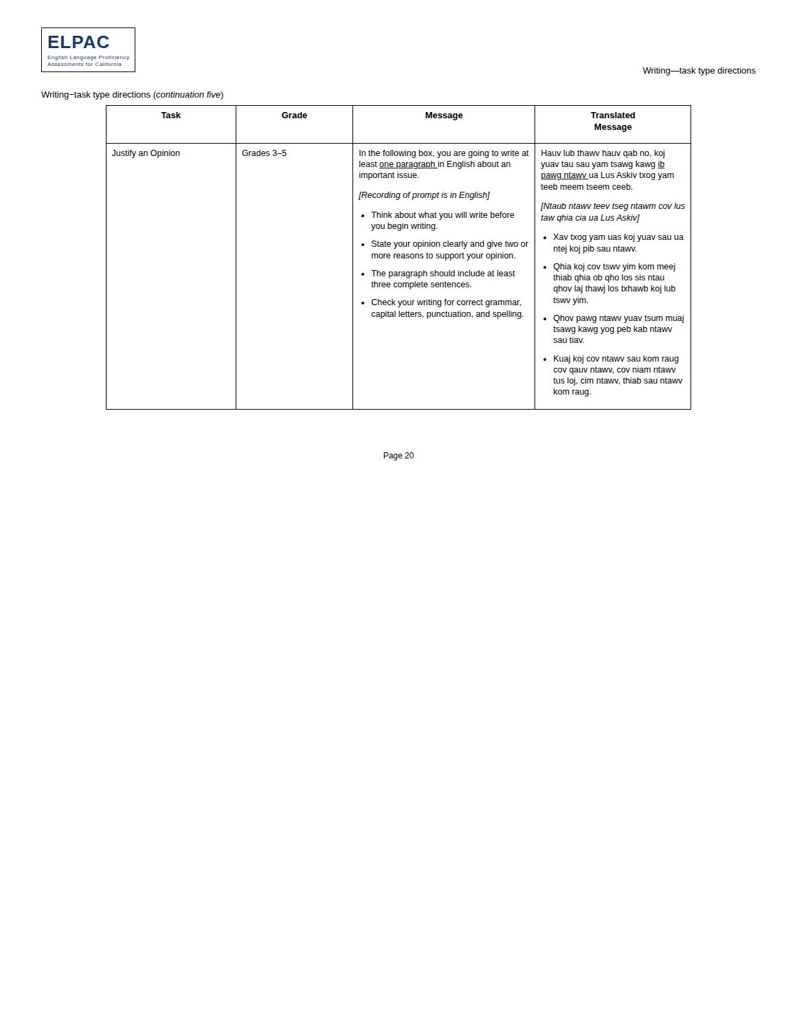ELPAC
English Language Proficiency
Assessments for California
Writing—task type directions
Writing−task type directions (continuation five)
| Task | Grade | Message | Translated Message |
| --- | --- | --- | --- |
| Justify an Opinion | Grades 3–5 | In the following box, you are going to write at least one paragraph in English about an important issue. [Recording of prompt is in English] Think about what you will write before you begin writing. State your opinion clearly and give two or more reasons to support your opinion. The paragraph should include at least three complete sentences. Check your writing for correct grammar, capital letters, punctuation, and spelling. | Hauv lub thawv hauv qab no, koj yuav tau sau yam tsawg kawg ib pawg ntawv ua Lus Askiv txog yam teeb meem tseem ceeb. [Ntaub ntawv teev tseg ntawm cov lus taw qhia cia ua Lus Askiv] Xav txog yam uas koj yuav sau ua ntej koj pib sau ntawv. Qhia koj cov tswv yim kom meej thiab qhia ob qho los sis ntau qhov laj thawj los txhawb koj lub tswv yim. Qhov pawg ntawv yuav tsum muaj tsawg kawg yog peb kab ntawv sau tiav. Kuaj koj cov ntawv sau kom raug cov qauv ntawv, cov niam ntawv tus loj, cim ntawv, thiab sau ntawv kom raug. |
Page 20